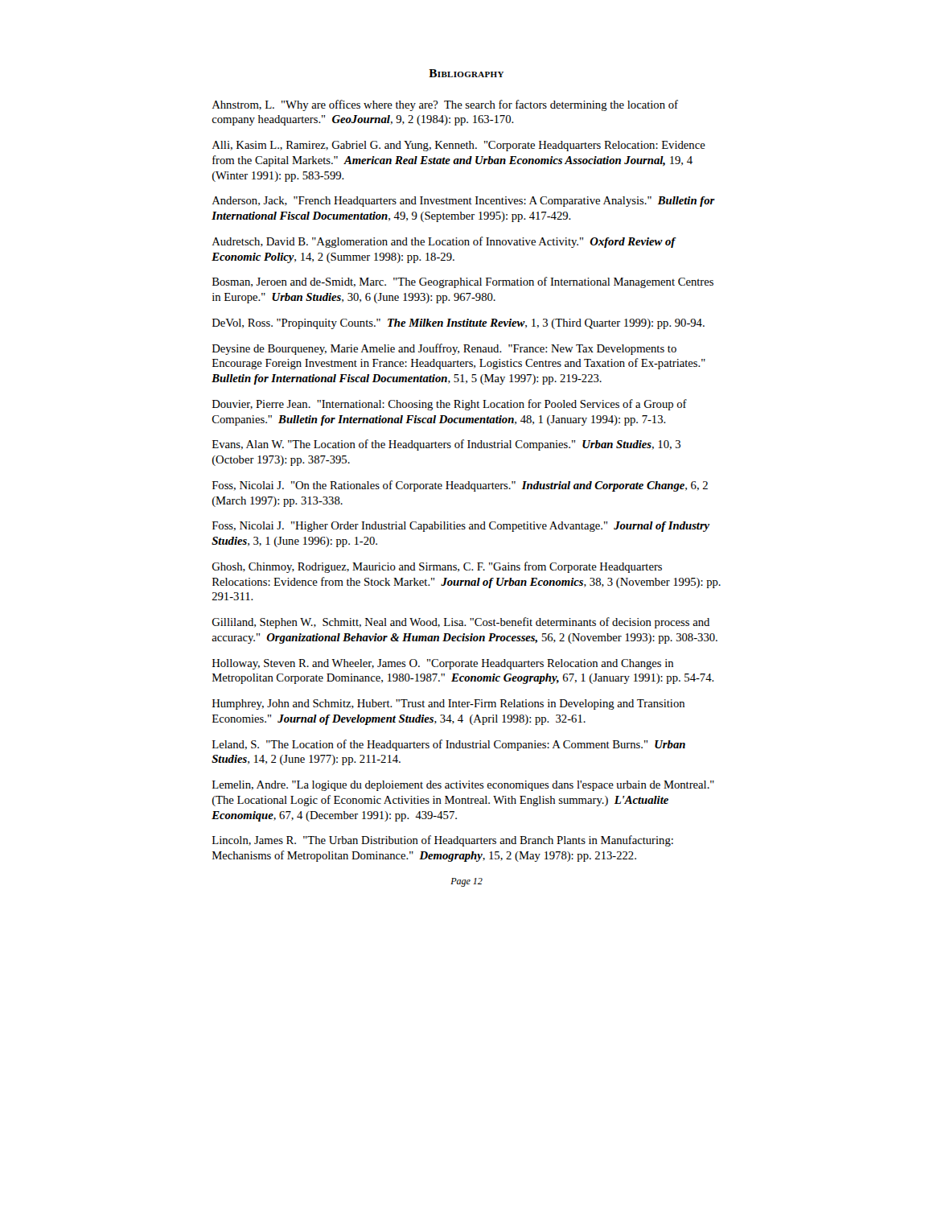Bibliography
Ahnstrom, L. "Why are offices where they are? The search for factors determining the location of company headquarters." GeoJournal, 9, 2 (1984): pp. 163-170.
Alli, Kasim L., Ramirez, Gabriel G. and Yung, Kenneth. "Corporate Headquarters Relocation: Evidence from the Capital Markets." American Real Estate and Urban Economics Association Journal, 19, 4 (Winter 1991): pp. 583-599.
Anderson, Jack, "French Headquarters and Investment Incentives: A Comparative Analysis." Bulletin for International Fiscal Documentation, 49, 9 (September 1995): pp. 417-429.
Audretsch, David B. "Agglomeration and the Location of Innovative Activity." Oxford Review of Economic Policy, 14, 2 (Summer 1998): pp. 18-29.
Bosman, Jeroen and de-Smidt, Marc. "The Geographical Formation of International Management Centres in Europe." Urban Studies, 30, 6 (June 1993): pp. 967-980.
DeVol, Ross. "Propinquity Counts." The Milken Institute Review, 1, 3 (Third Quarter 1999): pp. 90-94.
Deysine de Bourqueney, Marie Amelie and Jouffroy, Renaud. "France: New Tax Developments to Encourage Foreign Investment in France: Headquarters, Logistics Centres and Taxation of Ex-patriates." Bulletin for International Fiscal Documentation, 51, 5 (May 1997): pp. 219-223.
Douvier, Pierre Jean. "International: Choosing the Right Location for Pooled Services of a Group of Companies." Bulletin for International Fiscal Documentation, 48, 1 (January 1994): pp. 7-13.
Evans, Alan W. "The Location of the Headquarters of Industrial Companies." Urban Studies, 10, 3 (October 1973): pp. 387-395.
Foss, Nicolai J. "On the Rationales of Corporate Headquarters." Industrial and Corporate Change, 6, 2 (March 1997): pp. 313-338.
Foss, Nicolai J. "Higher Order Industrial Capabilities and Competitive Advantage." Journal of Industry Studies, 3, 1 (June 1996): pp. 1-20.
Ghosh, Chinmoy, Rodriguez, Mauricio and Sirmans, C. F. "Gains from Corporate Headquarters Relocations: Evidence from the Stock Market." Journal of Urban Economics, 38, 3 (November 1995): pp. 291-311.
Gilliland, Stephen W., Schmitt, Neal and Wood, Lisa. "Cost-benefit determinants of decision process and accuracy." Organizational Behavior & Human Decision Processes, 56, 2 (November 1993): pp. 308-330.
Holloway, Steven R. and Wheeler, James O. "Corporate Headquarters Relocation and Changes in Metropolitan Corporate Dominance, 1980-1987." Economic Geography, 67, 1 (January 1991): pp. 54-74.
Humphrey, John and Schmitz, Hubert. "Trust and Inter-Firm Relations in Developing and Transition Economies." Journal of Development Studies, 34, 4 (April 1998): pp. 32-61.
Leland, S. "The Location of the Headquarters of Industrial Companies: A Comment Burns." Urban Studies, 14, 2 (June 1977): pp. 211-214.
Lemelin, Andre. "La logique du deploiement des activites economiques dans l'espace urbain de Montreal." (The Locational Logic of Economic Activities in Montreal. With English summary.) L'Actualite Economique, 67, 4 (December 1991): pp. 439-457.
Lincoln, James R. "The Urban Distribution of Headquarters and Branch Plants in Manufacturing: Mechanisms of Metropolitan Dominance." Demography, 15, 2 (May 1978): pp. 213-222.
Page 12